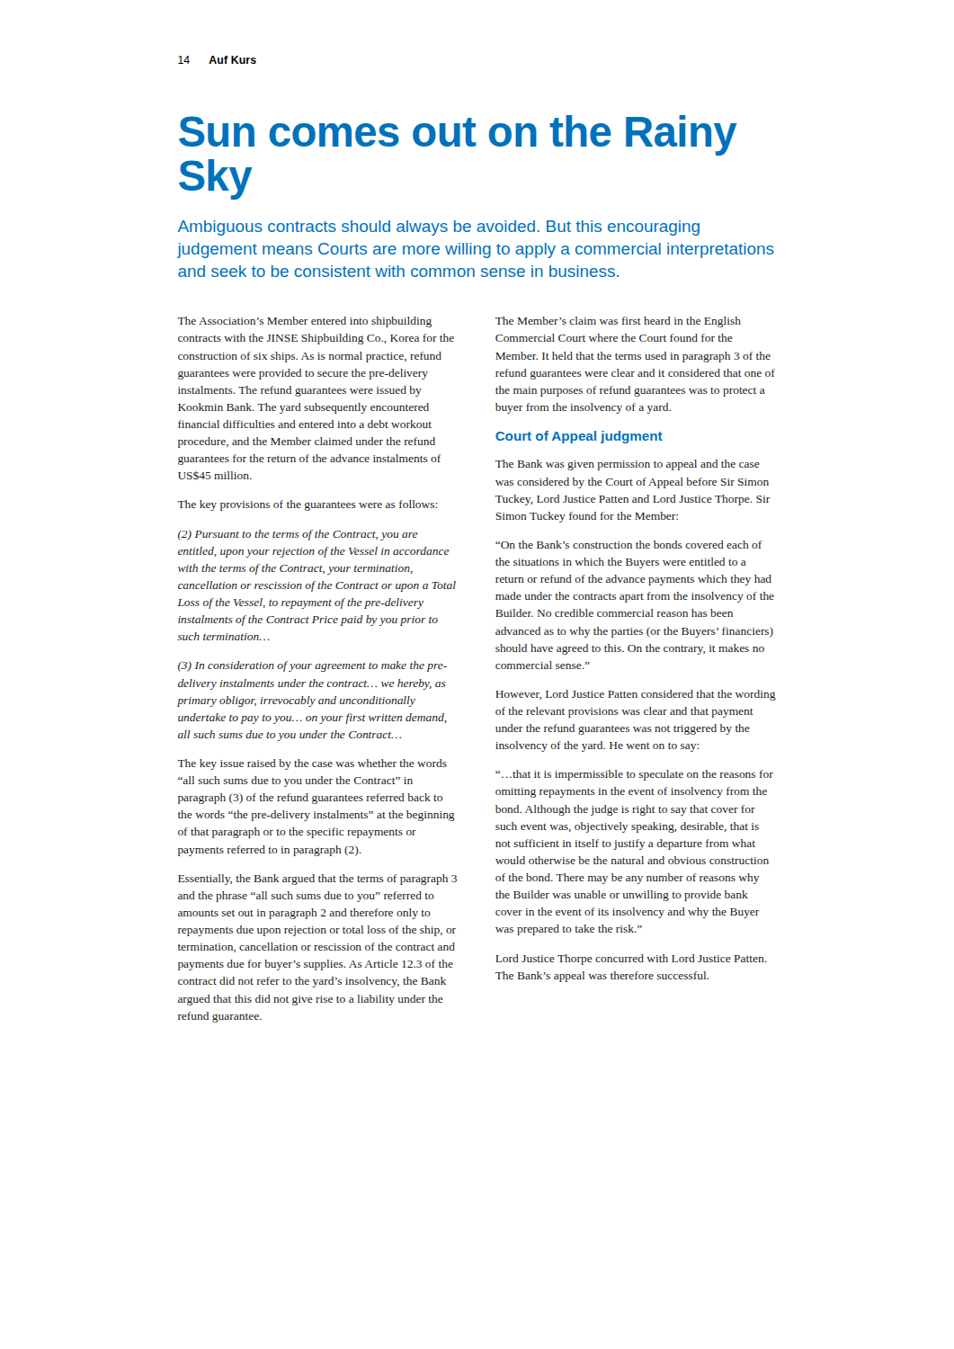14 Auf Kurs
Sun comes out on the Rainy Sky
Ambiguous contracts should always be avoided. But this encouraging judgement means Courts are more willing to apply a commercial interpretations and seek to be consistent with common sense in business.
The Association’s Member entered into shipbuilding contracts with the JINSE Shipbuilding Co., Korea for the construction of six ships. As is normal practice, refund guarantees were provided to secure the pre-delivery instalments. The refund guarantees were issued by Kookmin Bank. The yard subsequently encountered financial difficulties and entered into a debt workout procedure, and the Member claimed under the refund guarantees for the return of the advance instalments of US$45 million.
The key provisions of the guarantees were as follows:
(2) Pursuant to the terms of the Contract, you are entitled, upon your rejection of the Vessel in accordance with the terms of the Contract, your termination, cancellation or rescission of the Contract or upon a Total Loss of the Vessel, to repayment of the pre-delivery instalments of the Contract Price paid by you prior to such termination…
(3) In consideration of your agreement to make the pre-delivery instalments under the contract… we hereby, as primary obligor, irrevocably and unconditionally undertake to pay to you… on your first written demand, all such sums due to you under the Contract…
The key issue raised by the case was whether the words “all such sums due to you under the Contract” in paragraph (3) of the refund guarantees referred back to the words “the pre-delivery instalments” at the beginning of that paragraph or to the specific repayments or payments referred to in paragraph (2).
Essentially, the Bank argued that the terms of paragraph 3 and the phrase “all such sums due to you” referred to amounts set out in paragraph 2 and therefore only to repayments due upon rejection or total loss of the ship, or termination, cancellation or rescission of the contract and payments due for buyer’s supplies. As Article 12.3 of the contract did not refer to the yard’s insolvency, the Bank argued that this did not give rise to a liability under the refund guarantee.
The Member’s claim was first heard in the English Commercial Court where the Court found for the Member. It held that the terms used in paragraph 3 of the refund guarantees were clear and it considered that one of the main purposes of refund guarantees was to protect a buyer from the insolvency of a yard.
Court of Appeal judgment
The Bank was given permission to appeal and the case was considered by the Court of Appeal before Sir Simon Tuckey, Lord Justice Patten and Lord Justice Thorpe. Sir Simon Tuckey found for the Member:
“On the Bank’s construction the bonds covered each of the situations in which the Buyers were entitled to a return or refund of the advance payments which they had made under the contracts apart from the insolvency of the Builder. No credible commercial reason has been advanced as to why the parties (or the Buyers’ financiers) should have agreed to this. On the contrary, it makes no commercial sense.”
However, Lord Justice Patten considered that the wording of the relevant provisions was clear and that payment under the refund guarantees was not triggered by the insolvency of the yard. He went on to say:
“…that it is impermissible to speculate on the reasons for omitting repayments in the event of insolvency from the bond. Although the judge is right to say that cover for such event was, objectively speaking, desirable, that is not sufficient in itself to justify a departure from what would otherwise be the natural and obvious construction of the bond. There may be any number of reasons why the Builder was unable or unwilling to provide bank cover in the event of its insolvency and why the Buyer was prepared to take the risk.”
Lord Justice Thorpe concurred with Lord Justice Patten. The Bank’s appeal was therefore successful.